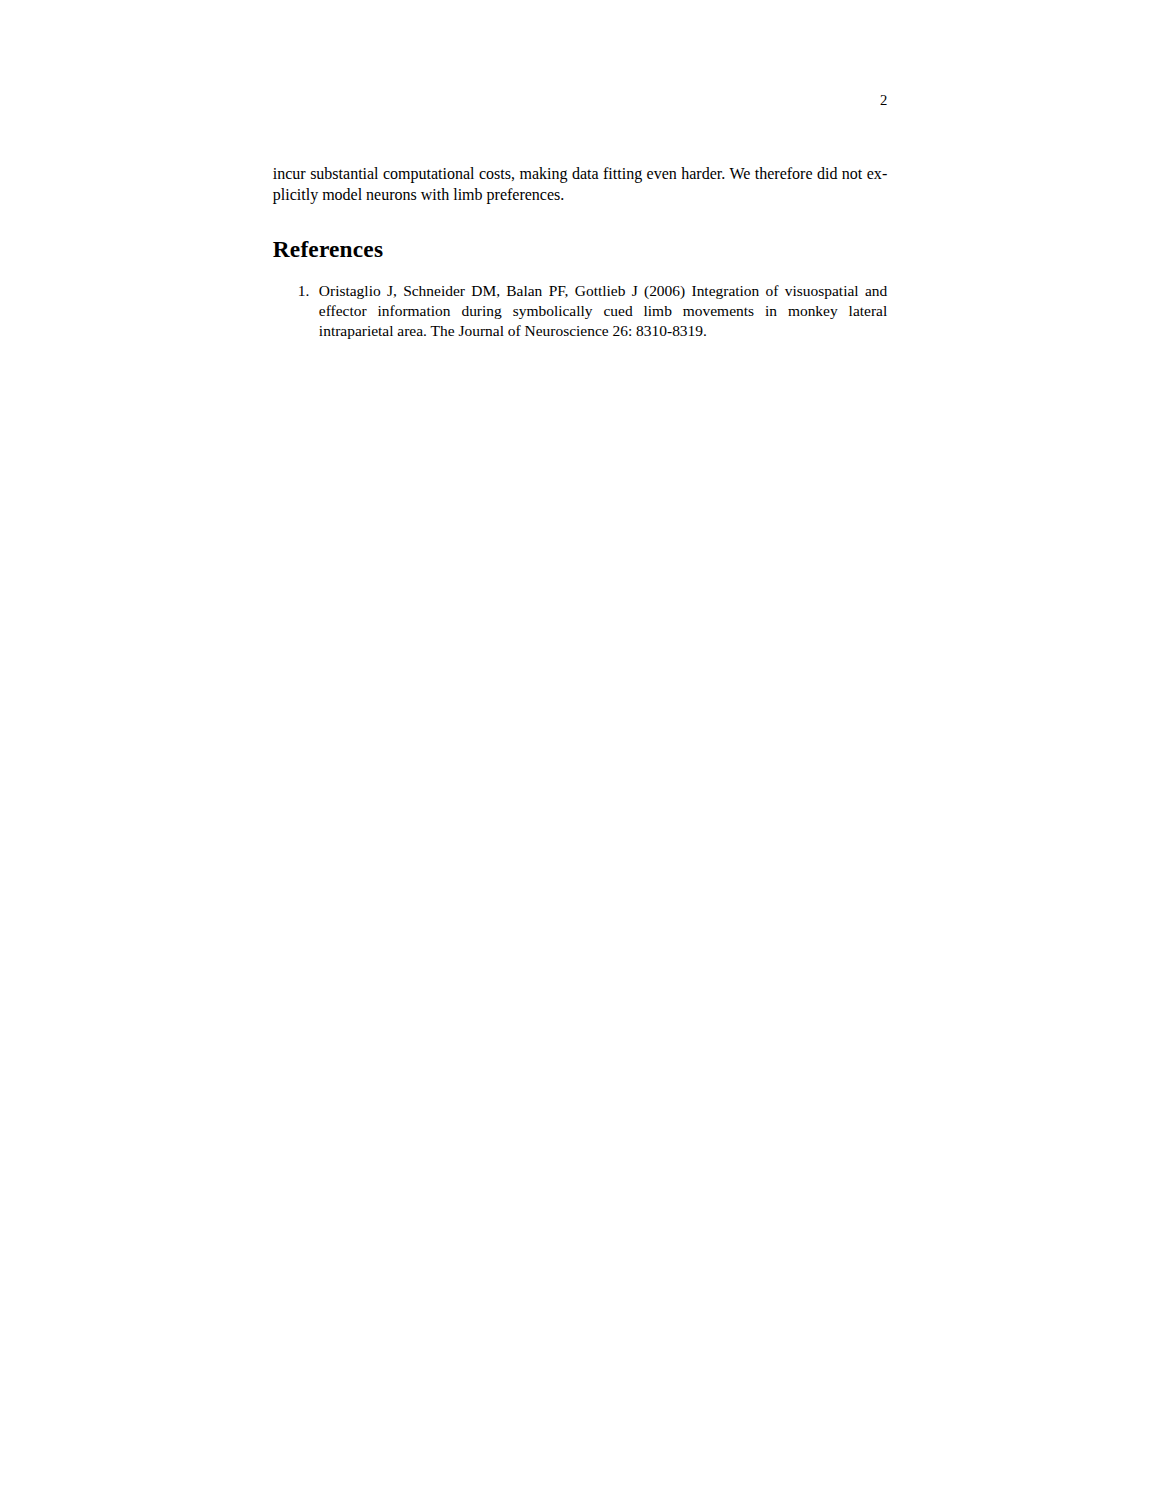2
incur substantial computational costs, making data fitting even harder. We therefore did not explicitly model neurons with limb preferences.
References
Oristaglio J, Schneider DM, Balan PF, Gottlieb J (2006) Integration of visuospatial and effector information during symbolically cued limb movements in monkey lateral intraparietal area. The Journal of Neuroscience 26: 8310-8319.